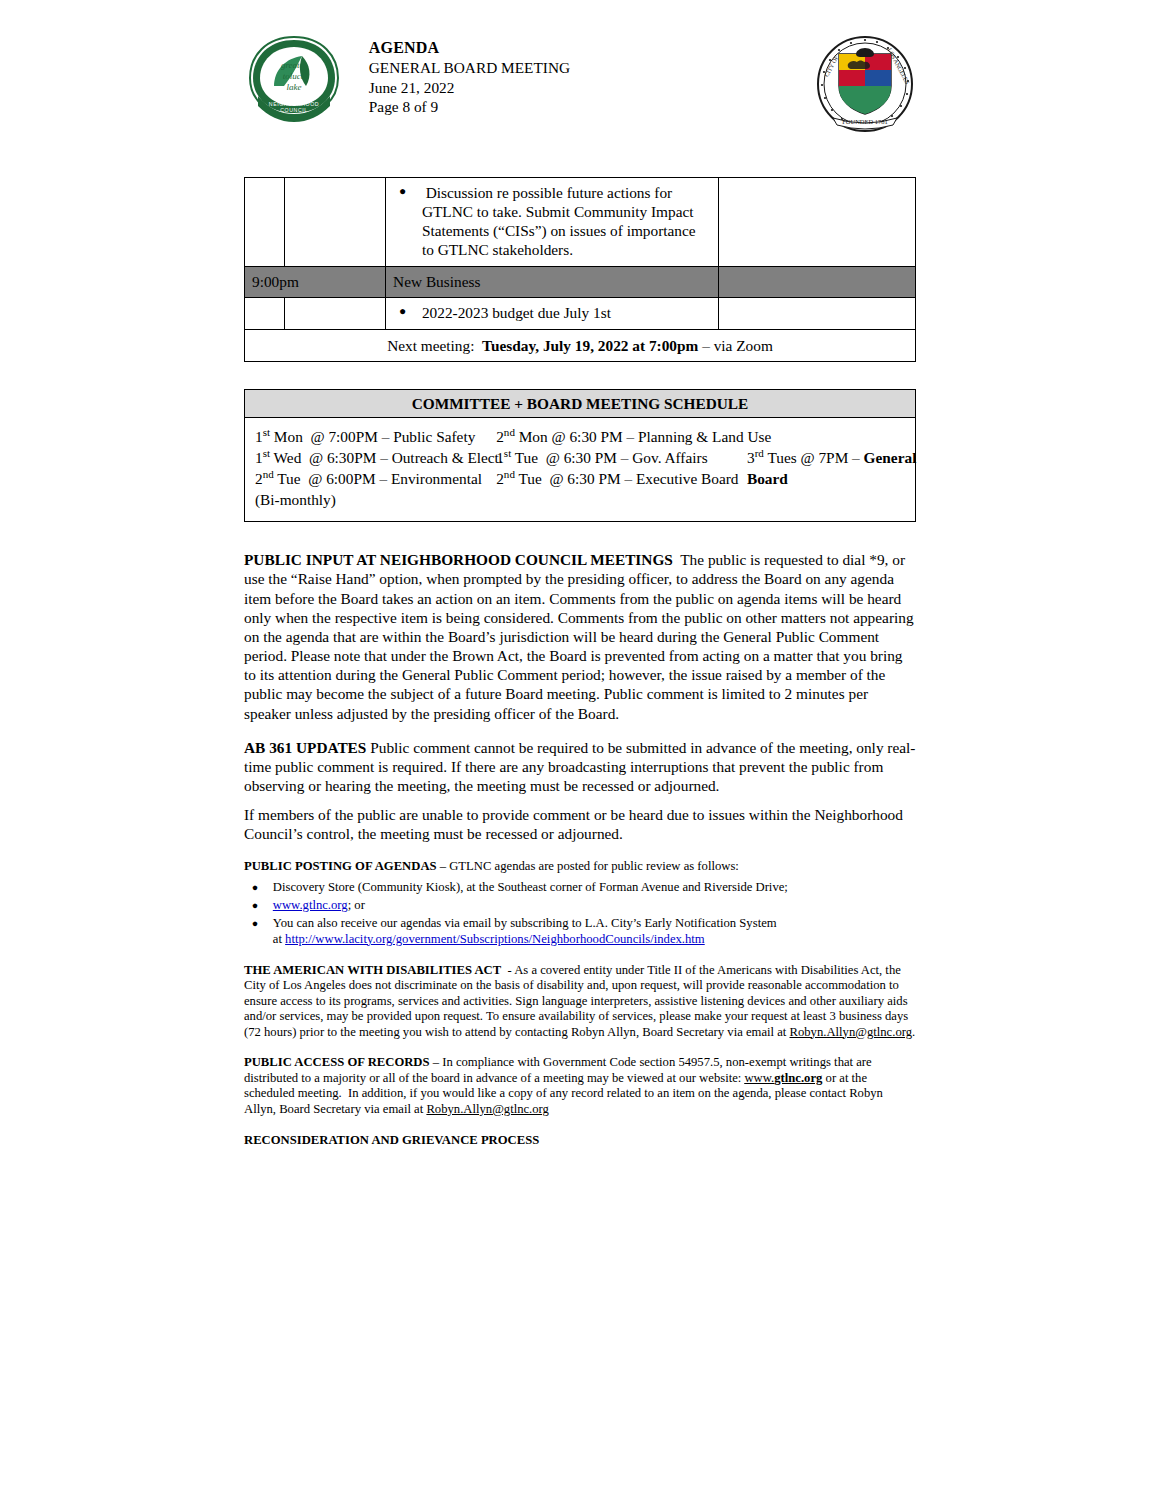greater toluca lake NEIGHBORHOOD COUNCIL
AGENDA
GENERAL BOARD MEETING
June 21, 2022
Page 8 of 9
FOUNDED 1781 . CITY OF LOS ANGELES
| | | Discussion re possible future actions for GTLNC to take. Submit Community Impact Statements (“CISs”) on issues of importance to GTLNC stakeholders. | |
| 9:00pm | New Business | |
| | | 2022-2023 budget due July 1st | |
| Next meeting: Tuesday, July 19, 2022 at 7:00pm – via Zoom |
COMMITTEE + BOARD MEETING SCHEDULE
| 1 st Mon @ 7:00PM – Public Safety | 2 nd Mon @ 6:30 PM – Planning & Land Use | |
| 1 st Wed @ 6:30PM – Outreach & Elect. | 1 st Tue @ 6:30 PM – Gov. Affairs | 3 rd Tues @ 7PM – General |
| 2 nd Tue @ 6:00PM – Environmental | 2 nd Tue @ 6:30 PM – Executive Board | Board |
| (Bi-monthly) | | |
PUBLIC INPUT AT NEIGHBORHOOD COUNCIL MEETINGS The public is requested to dial *9, or use the “Raise Hand” option, when prompted by the presiding officer, to address the Board on any agenda item before the Board takes an action on an item. Comments from the public on agenda items will be heard only when the respective item is being considered. Comments from the public on other matters not appearing on the agenda that are within the Board’s jurisdiction will be heard during the General Public Comment period. Please note that under the Brown Act, the Board is prevented from acting on a matter that you bring to its attention during the General Public Comment period; however, the issue raised by a member of the public may become the subject of a future Board meeting. Public comment is limited to 2 minutes per speaker unless adjusted by the presiding officer of the Board.
AB 361 UPDATES Public comment cannot be required to be submitted in advance of the meeting, only real-time public comment is required. If there are any broadcasting interruptions that prevent the public from observing or hearing the meeting, the meeting must be recessed or adjourned.
If members of the public are unable to provide comment or be heard due to issues within the Neighborhood Council’s control, the meeting must be recessed or adjourned.
PUBLIC POSTING OF AGENDAS – GTLNC agendas are posted for public review as follows:
Discovery Store (Community Kiosk), at the Southeast corner of Forman Avenue and Riverside Drive;
www.gtlnc.org; or
You can also receive our agendas via email by subscribing to L.A. City’s Early Notification System
at http://www.lacity.org/government/Subscriptions/NeighborhoodCouncils/index.htm
THE AMERICAN WITH DISABILITIES ACT - As a covered entity under Title II of the Americans with Disabilities Act, the City of Los Angeles does not discriminate on the basis of disability and, upon request, will provide reasonable accommodation to ensure access to its programs, services and activities. Sign language interpreters, assistive listening devices and other auxiliary aids and/or services, may be provided upon request. To ensure availability of services, please make your request at least 3 business days (72 hours) prior to the meeting you wish to attend by contacting Robyn Allyn, Board Secretary via email at Robyn.Allyn@gtlnc.org.
PUBLIC ACCESS OF RECORDS – In compliance with Government Code section 54957.5, non-exempt writings that are distributed to a majority or all of the board in advance of a meeting may be viewed at our website: www.gtlnc.org or at the scheduled meeting. In addition, if you would like a copy of any record related to an item on the agenda, please contact Robyn Allyn, Board Secretary via email at Robyn.Allyn@gtlnc.org
RECONSIDERATION AND GRIEVANCE PROCESS